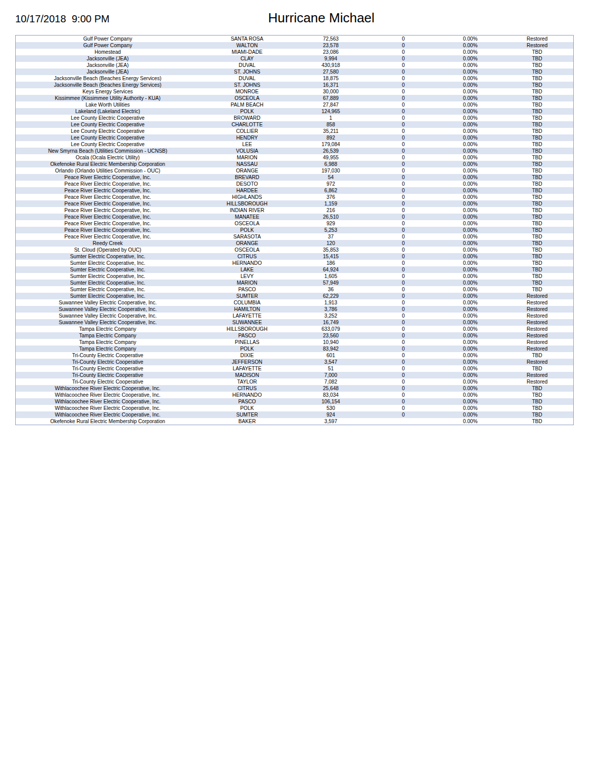10/17/2018 9:00 PM
Hurricane Michael
| Gulf Power Company | SANTA ROSA | 72,563 | 0 | 0.00% | Restored |
| Gulf Power Company | WALTON | 23,578 | 0 | 0.00% | Restored |
| Homestead | MIAMI-DADE | 23,086 | 0 | 0.00% | TBD |
| Jacksonville (JEA) | CLAY | 9,994 | 0 | 0.00% | TBD |
| Jacksonville (JEA) | DUVAL | 430,918 | 0 | 0.00% | TBD |
| Jacksonville (JEA) | ST. JOHNS | 27,580 | 0 | 0.00% | TBD |
| Jacksonville Beach (Beaches Energy Services) | DUVAL | 18,875 | 0 | 0.00% | TBD |
| Jacksonville Beach (Beaches Energy Services) | ST. JOHNS | 16,371 | 0 | 0.00% | TBD |
| Keys Energy Services | MONROE | 30,000 | 0 | 0.00% | TBD |
| Kissimmee (Kissimmee Utility Authority - KUA) | OSCEOLA | 67,889 | 0 | 0.00% | TBD |
| Lake Worth Utilities | PALM BEACH | 27,847 | 0 | 0.00% | TBD |
| Lakeland (Lakeland Electric) | POLK | 124,965 | 0 | 0.00% | TBD |
| Lee County Electric Cooperative | BROWARD | 1 | 0 | 0.00% | TBD |
| Lee County Electric Cooperative | CHARLOTTE | 858 | 0 | 0.00% | TBD |
| Lee County Electric Cooperative | COLLIER | 35,211 | 0 | 0.00% | TBD |
| Lee County Electric Cooperative | HENDRY | 892 | 0 | 0.00% | TBD |
| Lee County Electric Cooperative | LEE | 179,084 | 0 | 0.00% | TBD |
| New Smyrna Beach (Utilities Commission - UCNSB) | VOLUSIA | 26,539 | 0 | 0.00% | TBD |
| Ocala (Ocala Electric Utility) | MARION | 49,955 | 0 | 0.00% | TBD |
| Okefenoke Rural Electric Membership Corporation | NASSAU | 6,988 | 0 | 0.00% | TBD |
| Orlando (Orlando Utilities Commission - OUC) | ORANGE | 197,030 | 0 | 0.00% | TBD |
| Peace River Electric Cooperative, Inc. | BREVARD | 54 | 0 | 0.00% | TBD |
| Peace River Electric Cooperative, Inc. | DESOTO | 972 | 0 | 0.00% | TBD |
| Peace River Electric Cooperative, Inc. | HARDEE | 6,862 | 0 | 0.00% | TBD |
| Peace River Electric Cooperative, Inc. | HIGHLANDS | 376 | 0 | 0.00% | TBD |
| Peace River Electric Cooperative, Inc. | HILLSBOROUGH | 1,159 | 0 | 0.00% | TBD |
| Peace River Electric Cooperative, Inc. | INDIAN RIVER | 216 | 0 | 0.00% | TBD |
| Peace River Electric Cooperative, Inc. | MANATEE | 26,510 | 0 | 0.00% | TBD |
| Peace River Electric Cooperative, Inc. | OSCEOLA | 929 | 0 | 0.00% | TBD |
| Peace River Electric Cooperative, Inc. | POLK | 5,253 | 0 | 0.00% | TBD |
| Peace River Electric Cooperative, Inc. | SARASOTA | 37 | 0 | 0.00% | TBD |
| Reedy Creek | ORANGE | 120 | 0 | 0.00% | TBD |
| St. Cloud (Operated by OUC) | OSCEOLA | 35,853 | 0 | 0.00% | TBD |
| Sumter Electric Cooperative, Inc. | CITRUS | 15,415 | 0 | 0.00% | TBD |
| Sumter Electric Cooperative, Inc. | HERNANDO | 186 | 0 | 0.00% | TBD |
| Sumter Electric Cooperative, Inc. | LAKE | 64,924 | 0 | 0.00% | TBD |
| Sumter Electric Cooperative, Inc. | LEVY | 1,605 | 0 | 0.00% | TBD |
| Sumter Electric Cooperative, Inc. | MARION | 57,949 | 0 | 0.00% | TBD |
| Sumter Electric Cooperative, Inc. | PASCO | 36 | 0 | 0.00% | TBD |
| Sumter Electric Cooperative, Inc. | SUMTER | 62,229 | 0 | 0.00% | Restored |
| Suwannee Valley Electric Cooperative, Inc. | COLUMBIA | 1,913 | 0 | 0.00% | Restored |
| Suwannee Valley Electric Cooperative, Inc. | HAMILTON | 3,786 | 0 | 0.00% | Restored |
| Suwannee Valley Electric Cooperative, Inc. | LAFAYETTE | 3,252 | 0 | 0.00% | Restored |
| Suwannee Valley Electric Cooperative, Inc. | SUWANNEE | 16,749 | 0 | 0.00% | Restored |
| Tampa Electric Company | HILLSBOROUGH | 633,079 | 0 | 0.00% | Restored |
| Tampa Electric Company | PASCO | 23,560 | 0 | 0.00% | Restored |
| Tampa Electric Company | PINELLAS | 10,940 | 0 | 0.00% | Restored |
| Tampa Electric Company | POLK | 83,942 | 0 | 0.00% | Restored |
| Tri-County Electric Cooperative | DIXIE | 601 | 0 | 0.00% | TBD |
| Tri-County Electric Cooperative | JEFFERSON | 3,547 | 0 | 0.00% | Restored |
| Tri-County Electric Cooperative | LAFAYETTE | 51 | 0 | 0.00% | TBD |
| Tri-County Electric Cooperative | MADISON | 7,000 | 0 | 0.00% | Restored |
| Tri-County Electric Cooperative | TAYLOR | 7,082 | 0 | 0.00% | Restored |
| Withlacoochee River Electric Cooperative, Inc. | CITRUS | 25,648 | 0 | 0.00% | TBD |
| Withlacoochee River Electric Cooperative, Inc. | HERNANDO | 83,034 | 0 | 0.00% | TBD |
| Withlacoochee River Electric Cooperative, Inc. | PASCO | 106,154 | 0 | 0.00% | TBD |
| Withlacoochee River Electric Cooperative, Inc. | POLK | 530 | 0 | 0.00% | TBD |
| Withlacoochee River Electric Cooperative, Inc. | SUMTER | 924 | 0 | 0.00% | TBD |
| Okefenoke Rural Electric Membership Corporation | BAKER | 3,597 | | 0.00% | TBD |